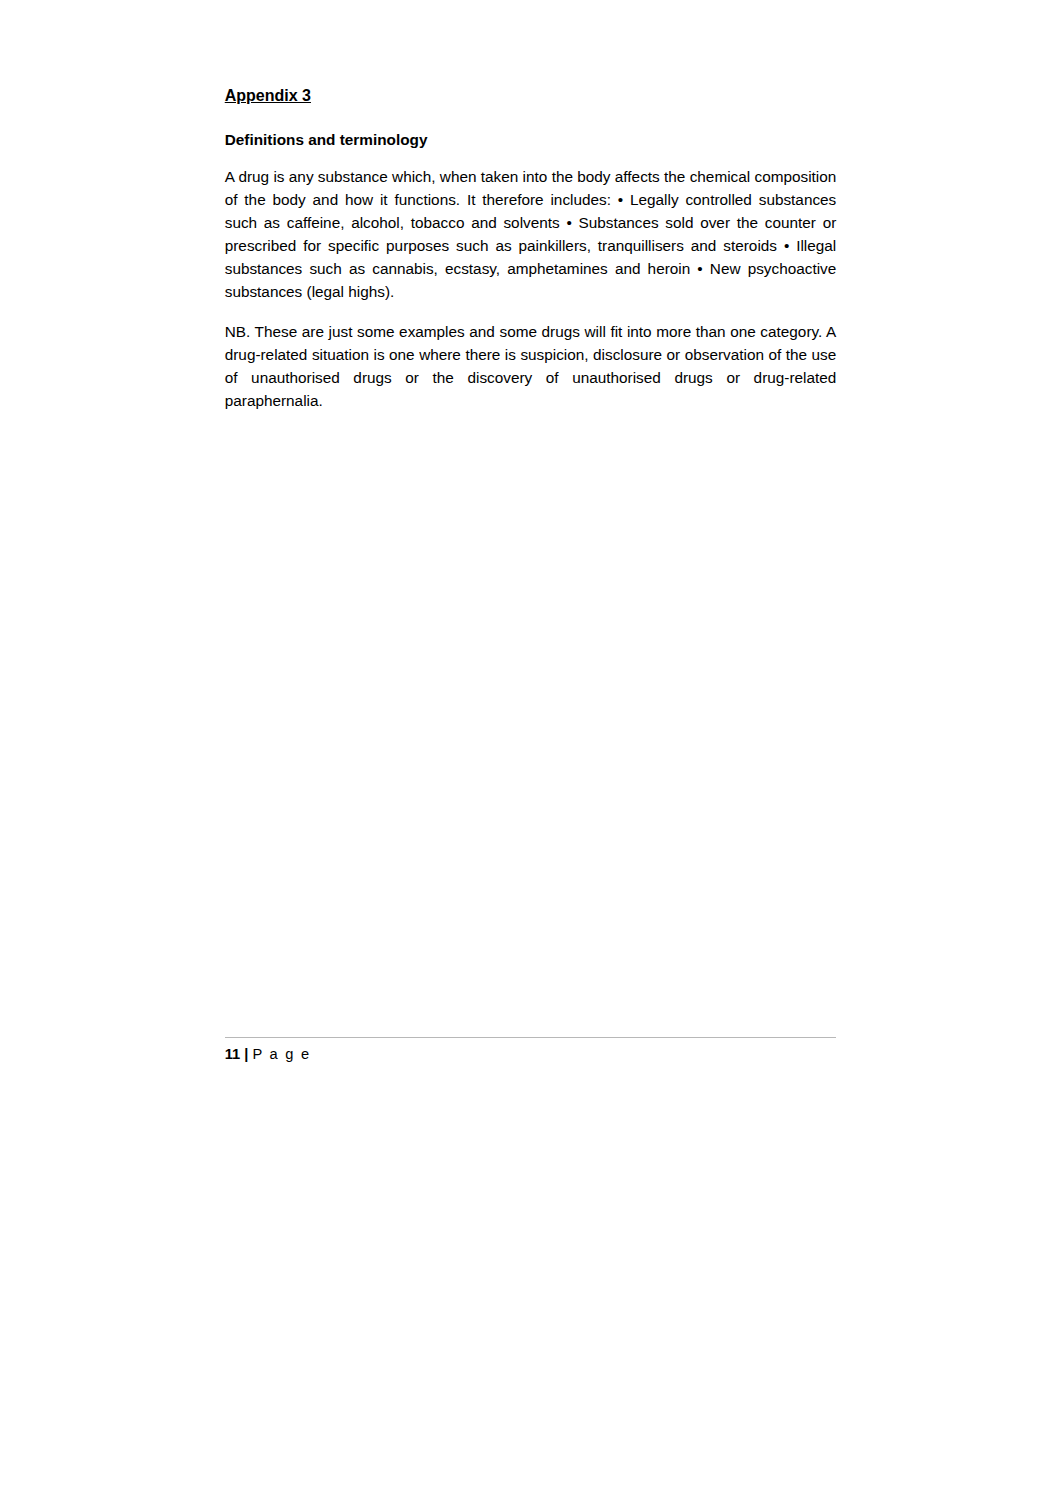Appendix 3
Definitions and terminology
A drug is any substance which, when taken into the body affects the chemical composition of the body and how it functions. It therefore includes: • Legally controlled substances such as caffeine, alcohol, tobacco and solvents • Substances sold over the counter or prescribed for specific purposes such as painkillers, tranquillisers and steroids • Illegal substances such as cannabis, ecstasy, amphetamines and heroin • New psychoactive substances (legal highs).
NB. These are just some examples and some drugs will fit into more than one category. A drug-related situation is one where there is suspicion, disclosure or observation of the use of unauthorised drugs or the discovery of unauthorised drugs or drug-related paraphernalia.
11 | P a g e